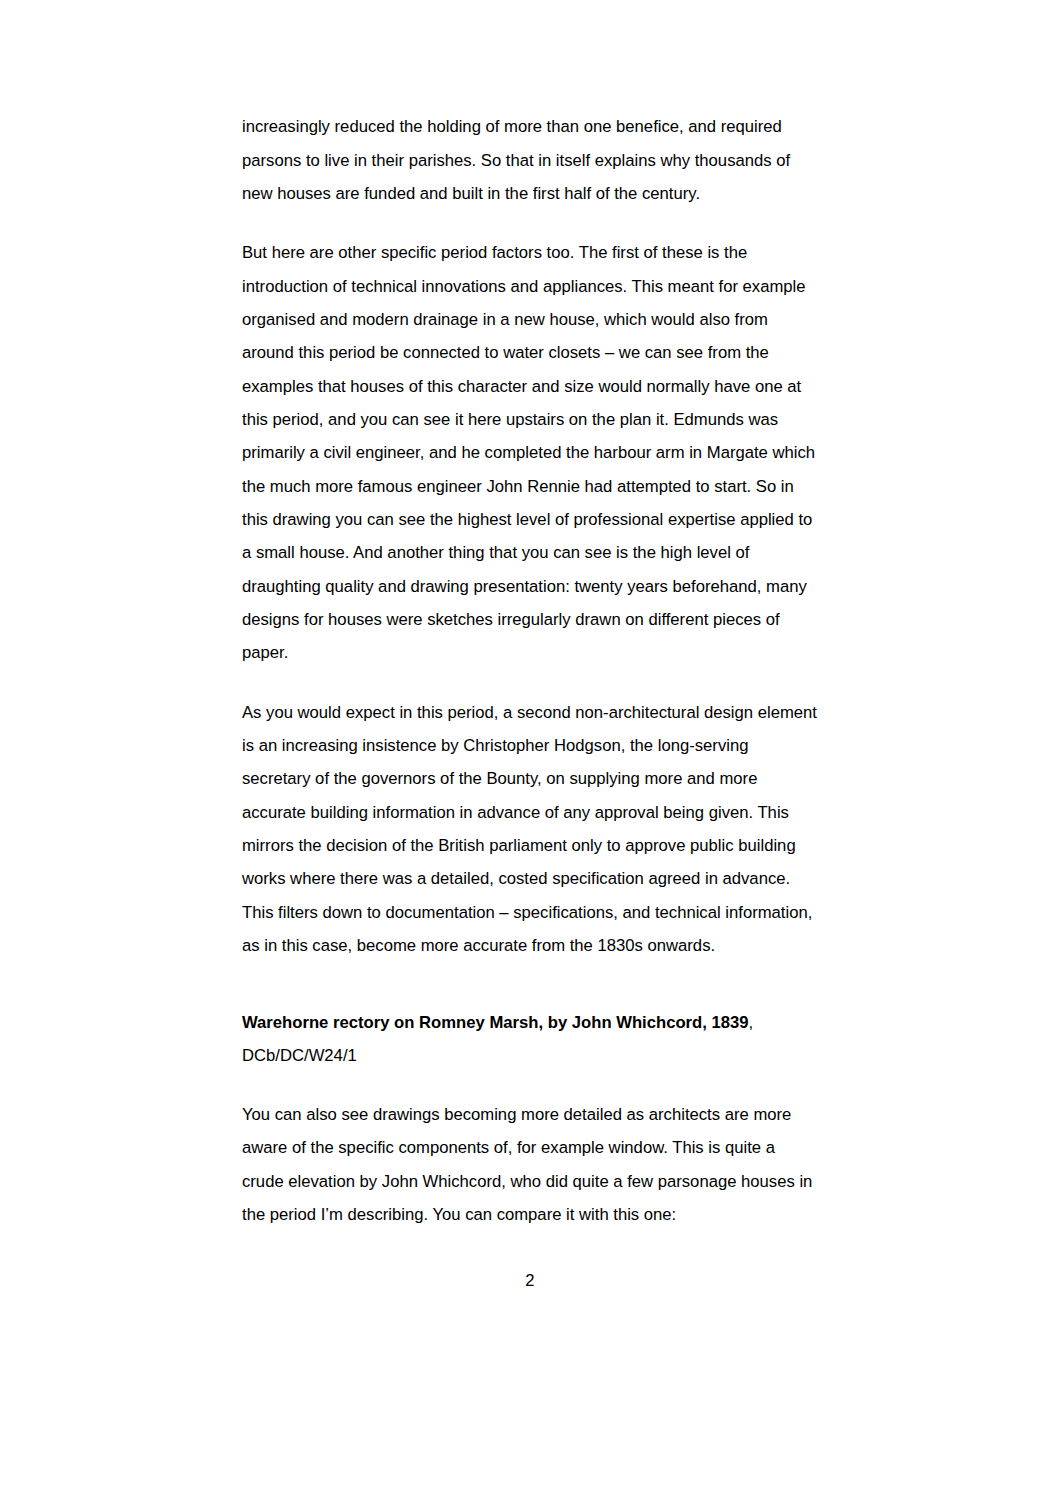increasingly reduced the holding of more than one benefice, and required parsons to live in their parishes. So that in itself explains why thousands of new houses are funded and built in the first half of the century.
But here are other specific period factors too. The first of these is the introduction of technical innovations and appliances. This meant for example organised and modern drainage in a new house, which would also from around this period be connected to water closets – we can see from the examples that houses of this character and size would normally have one at this period, and you can see it here upstairs on the plan it. Edmunds was primarily a civil engineer, and he completed the harbour arm in Margate which the much more famous engineer John Rennie had attempted to start. So in this drawing you can see the highest level of professional expertise applied to a small house. And another thing that you can see is the high level of draughting quality and drawing presentation: twenty years beforehand, many designs for houses were sketches irregularly drawn on different pieces of paper.
As you would expect in this period, a second non-architectural design element is an increasing insistence by Christopher Hodgson, the long-serving secretary of the governors of the Bounty, on supplying more and more accurate building information in advance of any approval being given. This mirrors the decision of the British parliament only to approve public building works where there was a detailed, costed specification agreed in advance. This filters down to documentation – specifications, and technical information, as in this case, become more accurate from the 1830s onwards.
Warehorne rectory on Romney Marsh, by John Whichcord, 1839, DCb/DC/W24/1
You can also see drawings becoming more detailed as architects are more aware of the specific components of, for example window. This is quite a crude elevation by John Whichcord, who did quite a few parsonage houses in the period I’m describing. You can compare it with this one:
2